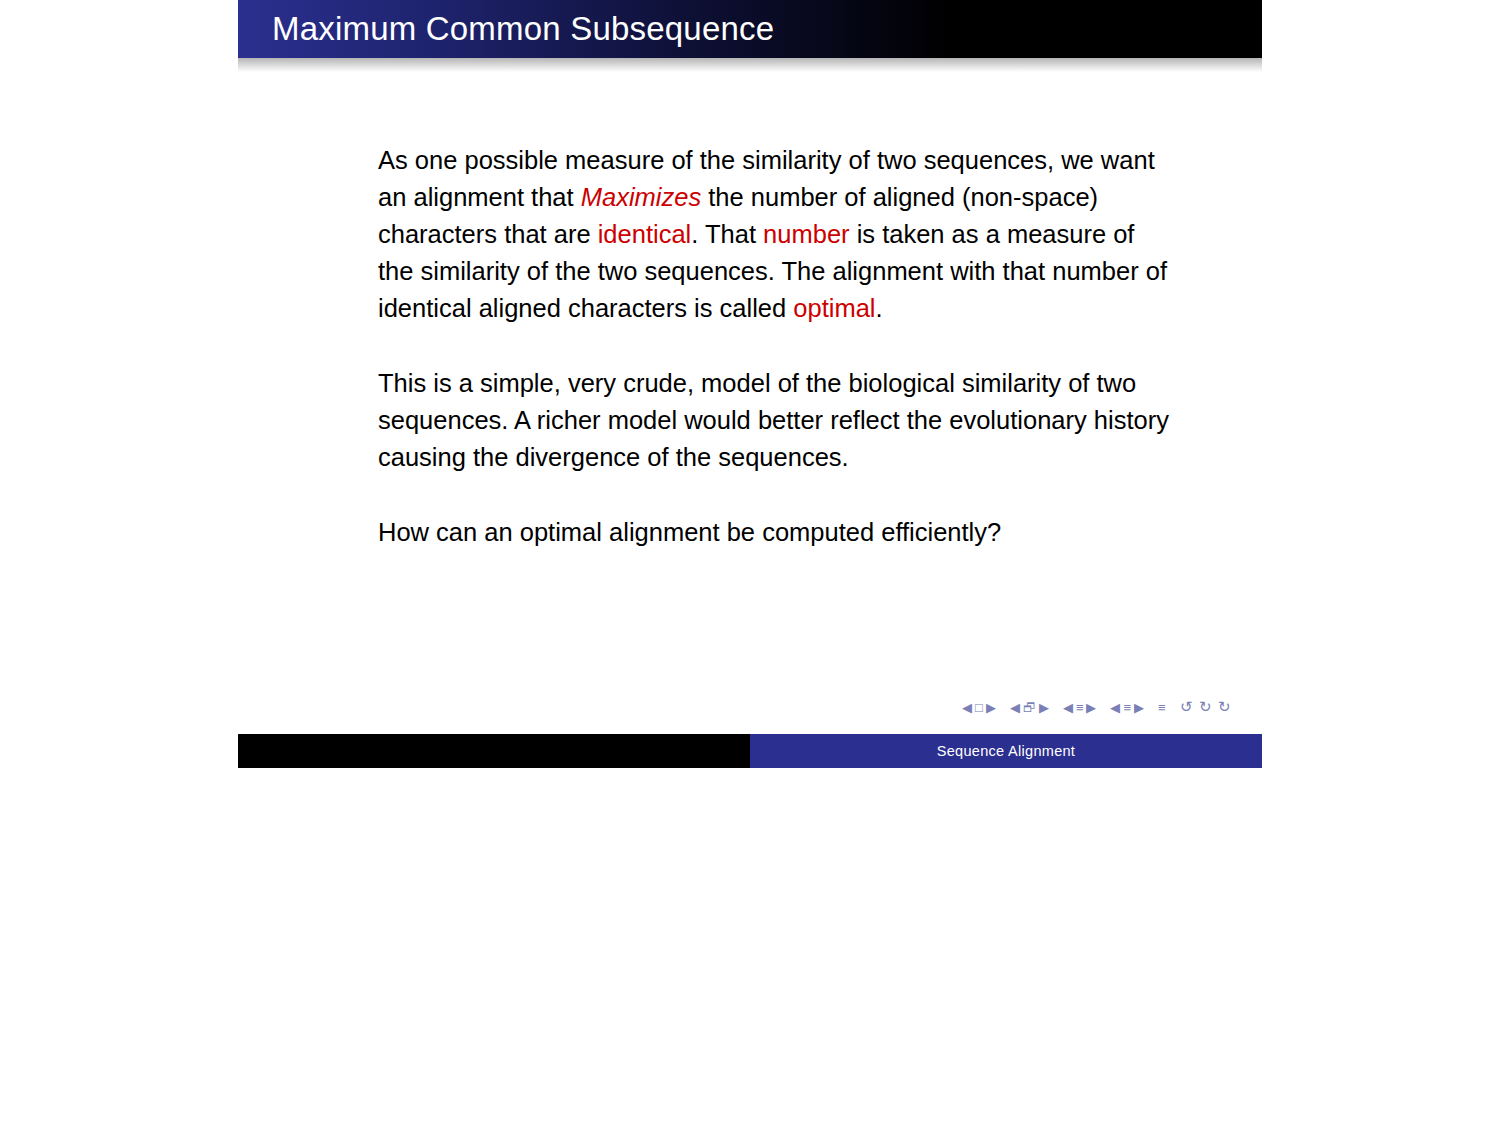Maximum Common Subsequence
As one possible measure of the similarity of two sequences, we want an alignment that Maximizes the number of aligned (non-space) characters that are identical. That number is taken as a measure of the similarity of the two sequences. The alignment with that number of identical aligned characters is called optimal.
This is a simple, very crude, model of the biological similarity of two sequences. A richer model would better reflect the evolutionary history causing the divergence of the sequences.
How can an optimal alignment be computed efficiently?
◀□▶ ◀🗗▶ ◀≡▶ ◀≡▶ ≡ ↺ ↻ ↻
Sequence Alignment